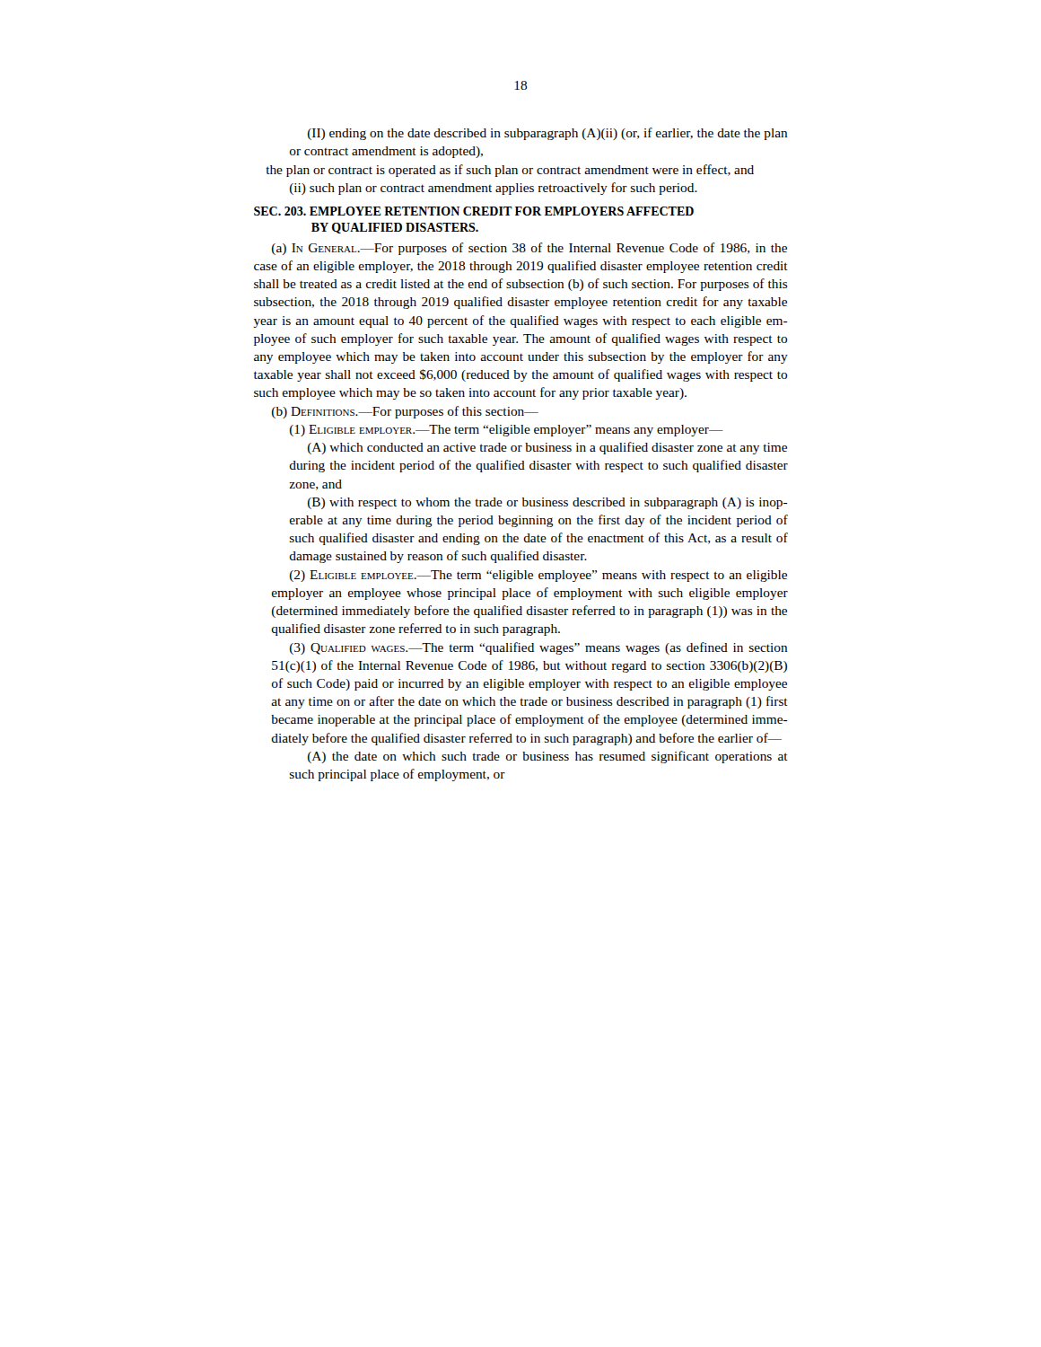18
(II) ending on the date described in subparagraph (A)(ii) (or, if earlier, the date the plan or contract amendment is adopted),
the plan or contract is operated as if such plan or contract amendment were in effect, and
(ii) such plan or contract amendment applies retroactively for such period.
SEC. 203. EMPLOYEE RETENTION CREDIT FOR EMPLOYERS AFFECTEDBY QUALIFIED DISASTERS.
(a) In General.—For purposes of section 38 of the Internal Revenue Code of 1986, in the case of an eligible employer, the 2018 through 2019 qualified disaster employee retention credit shall be treated as a credit listed at the end of subsection (b) of such section. For purposes of this subsection, the 2018 through 2019 qualified disaster employee retention credit for any taxable year is an amount equal to 40 percent of the qualified wages with respect to each eligible employee of such employer for such taxable year. The amount of qualified wages with respect to any employee which may be taken into account under this subsection by the employer for any taxable year shall not exceed $6,000 (reduced by the amount of qualified wages with respect to such employee which may be so taken into account for any prior taxable year).
(b) Definitions.—For purposes of this section—
(1) Eligible employer.—The term “eligible employer” means any employer—
(A) which conducted an active trade or business in a qualified disaster zone at any time during the incident period of the qualified disaster with respect to such qualified disaster zone, and
(B) with respect to whom the trade or business described in subparagraph (A) is inoperable at any time during the period beginning on the first day of the incident period of such qualified disaster and ending on the date of the enactment of this Act, as a result of damage sustained by reason of such qualified disaster.
(2) Eligible employee.—The term “eligible employee” means with respect to an eligible employer an employee whose principal place of employment with such eligible employer (determined immediately before the qualified disaster referred to in paragraph (1)) was in the qualified disaster zone referred to in such paragraph.
(3) Qualified wages.—The term “qualified wages” means wages (as defined in section 51(c)(1) of the Internal Revenue Code of 1986, but without regard to section 3306(b)(2)(B) of such Code) paid or incurred by an eligible employer with respect to an eligible employee at any time on or after the date on which the trade or business described in paragraph (1) first became inoperable at the principal place of employment of the employee (determined immediately before the qualified disaster referred to in such paragraph) and before the earlier of—
(A) the date on which such trade or business has resumed significant operations at such principal place of employment, or